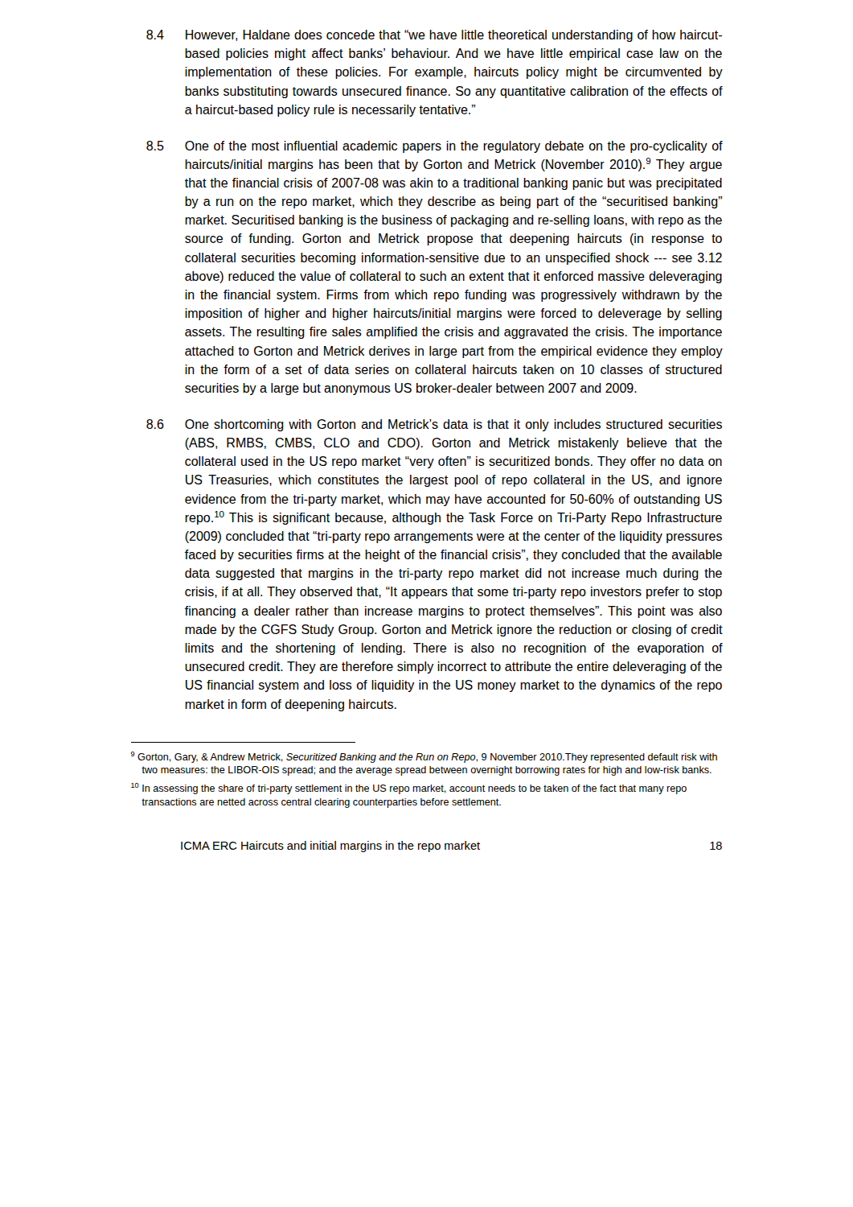8.4
However, Haldane does concede that “we have little theoretical understanding of how haircut-based policies might affect banks’ behaviour. And we have little empirical case law on the implementation of these policies. For example, haircuts policy might be circumvented by banks substituting towards unsecured finance. So any quantitative calibration of the effects of a haircut-based policy rule is necessarily tentative.”
8.5
One of the most influential academic papers in the regulatory debate on the pro-cyclicality of haircuts/initial margins has been that by Gorton and Metrick (November 2010).9 They argue that the financial crisis of 2007-08 was akin to a traditional banking panic but was precipitated by a run on the repo market, which they describe as being part of the “securitised banking” market. Securitised banking is the business of packaging and re-selling loans, with repo as the source of funding. Gorton and Metrick propose that deepening haircuts (in response to collateral securities becoming information-sensitive due to an unspecified shock --- see 3.12 above) reduced the value of collateral to such an extent that it enforced massive deleveraging in the financial system. Firms from which repo funding was progressively withdrawn by the imposition of higher and higher haircuts/initial margins were forced to deleverage by selling assets. The resulting fire sales amplified the crisis and aggravated the crisis. The importance attached to Gorton and Metrick derives in large part from the empirical evidence they employ in the form of a set of data series on collateral haircuts taken on 10 classes of structured securities by a large but anonymous US broker-dealer between 2007 and 2009.
8.6
One shortcoming with Gorton and Metrick’s data is that it only includes structured securities (ABS, RMBS, CMBS, CLO and CDO). Gorton and Metrick mistakenly believe that the collateral used in the US repo market “very often” is securitized bonds. They offer no data on US Treasuries, which constitutes the largest pool of repo collateral in the US, and ignore evidence from the tri-party market, which may have accounted for 50-60% of outstanding US repo.10 This is significant because, although the Task Force on Tri-Party Repo Infrastructure (2009) concluded that “tri-party repo arrangements were at the center of the liquidity pressures faced by securities firms at the height of the financial crisis”, they concluded that the available data suggested that margins in the tri-party repo market did not increase much during the crisis, if at all. They observed that, “It appears that some tri-party repo investors prefer to stop financing a dealer rather than increase margins to protect themselves”. This point was also made by the CGFS Study Group. Gorton and Metrick ignore the reduction or closing of credit limits and the shortening of lending. There is also no recognition of the evaporation of unsecured credit. They are therefore simply incorrect to attribute the entire deleveraging of the US financial system and loss of liquidity in the US money market to the dynamics of the repo market in form of deepening haircuts.
9 Gorton, Gary, & Andrew Metrick, Securitized Banking and the Run on Repo, 9 November 2010.They represented default risk with two measures: the LIBOR-OIS spread; and the average spread between overnight borrowing rates for high and low-risk banks.
10 In assessing the share of tri-party settlement in the US repo market, account needs to be taken of the fact that many repo transactions are netted across central clearing counterparties before settlement.
ICMA ERC Haircuts and initial margins in the repo market 18